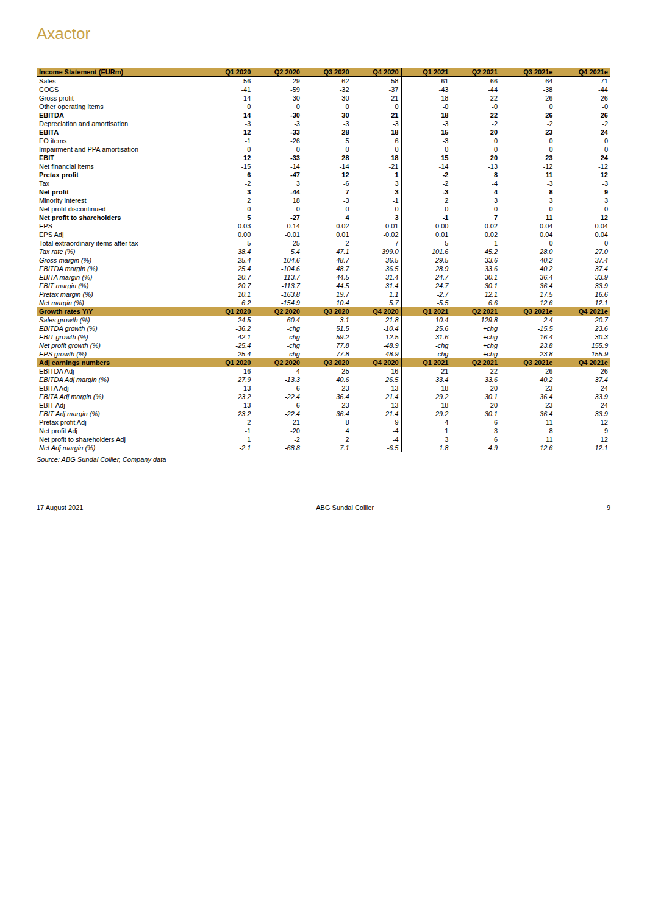Axactor
| Income Statement (EURm) | Q1 2020 | Q2 2020 | Q3 2020 | Q4 2020 | Q1 2021 | Q2 2021 | Q3 2021e | Q4 2021e |
| --- | --- | --- | --- | --- | --- | --- | --- | --- |
| Sales | 56 | 29 | 62 | 58 | 61 | 66 | 64 | 71 |
| COGS | -41 | -59 | -32 | -37 | -43 | -44 | -38 | -44 |
| Gross profit | 14 | -30 | 30 | 21 | 18 | 22 | 26 | 26 |
| Other operating items | 0 | 0 | 0 | 0 | -0 | -0 | 0 | -0 |
| EBITDA | 14 | -30 | 30 | 21 | 18 | 22 | 26 | 26 |
| Depreciation and amortisation | -3 | -3 | -3 | -3 | -3 | -2 | -2 | -2 |
| EBITA | 12 | -33 | 28 | 18 | 15 | 20 | 23 | 24 |
| EO items | -1 | -26 | 5 | 6 | -3 | 0 | 0 | 0 |
| Impairment and PPA amortisation | 0 | 0 | 0 | 0 | 0 | 0 | 0 | 0 |
| EBIT | 12 | -33 | 28 | 18 | 15 | 20 | 23 | 24 |
| Net financial items | -15 | -14 | -14 | -21 | -14 | -13 | -12 | -12 |
| Pretax profit | 6 | -47 | 12 | 1 | -2 | 8 | 11 | 12 |
| Tax | -2 | 3 | -6 | 3 | -2 | -4 | -3 | -3 |
| Net profit | 3 | -44 | 7 | 3 | -3 | 4 | 8 | 9 |
| Minority interest | 2 | 18 | -3 | -1 | 2 | 3 | 3 | 3 |
| Net profit discontinued | 0 | 0 | 0 | 0 | 0 | 0 | 0 | 0 |
| Net profit to shareholders | 5 | -27 | 4 | 3 | -1 | 7 | 11 | 12 |
| EPS | 0.03 | -0.14 | 0.02 | 0.01 | -0.00 | 0.02 | 0.04 | 0.04 |
| EPS Adj | 0.00 | -0.01 | 0.01 | -0.02 | 0.01 | 0.02 | 0.04 | 0.04 |
| Total extraordinary items after tax | 5 | -25 | 2 | 7 | -5 | 1 | 0 | 0 |
| Tax rate (%) | 38.4 | 5.4 | 47.1 | 399.0 | 101.6 | 45.2 | 28.0 | 27.0 |
| Gross margin (%) | 25.4 | -104.6 | 48.7 | 36.5 | 29.5 | 33.6 | 40.2 | 37.4 |
| EBITDA margin (%) | 25.4 | -104.6 | 48.7 | 36.5 | 28.9 | 33.6 | 40.2 | 37.4 |
| EBITA margin (%) | 20.7 | -113.7 | 44.5 | 31.4 | 24.7 | 30.1 | 36.4 | 33.9 |
| EBIT margin (%) | 20.7 | -113.7 | 44.5 | 31.4 | 24.7 | 30.1 | 36.4 | 33.9 |
| Pretax margin (%) | 10.1 | -163.8 | 19.7 | 1.1 | -2.7 | 12.1 | 17.5 | 16.6 |
| Net margin (%) | 6.2 | -154.9 | 10.4 | 5.7 | -5.5 | 6.6 | 12.6 | 12.1 |
| Growth rates Y/Y | Q1 2020 | Q2 2020 | Q3 2020 | Q4 2020 | Q1 2021 | Q2 2021 | Q3 2021e | Q4 2021e |
| Sales growth (%) | -24.5 | -60.4 | -3.1 | -21.8 | 10.4 | 129.8 | 2.4 | 20.7 |
| EBITDA growth (%) | -36.2 | -chg | 51.5 | -10.4 | 25.6 | +chg | -15.5 | 23.6 |
| EBIT growth (%) | -42.1 | -chg | 59.2 | -12.5 | 31.6 | +chg | -16.4 | 30.3 |
| Net profit growth (%) | -25.4 | -chg | 77.8 | -48.9 | -chg | +chg | 23.8 | 155.9 |
| EPS growth (%) | -25.4 | -chg | 77.8 | -48.9 | -chg | +chg | 23.8 | 155.9 |
| Adj earnings numbers | Q1 2020 | Q2 2020 | Q3 2020 | Q4 2020 | Q1 2021 | Q2 2021 | Q3 2021e | Q4 2021e |
| EBITDA Adj | 16 | -4 | 25 | 16 | 21 | 22 | 26 | 26 |
| EBITDA Adj margin (%) | 27.9 | -13.3 | 40.6 | 26.5 | 33.4 | 33.6 | 40.2 | 37.4 |
| EBITA Adj | 13 | -6 | 23 | 13 | 18 | 20 | 23 | 24 |
| EBITA Adj margin (%) | 23.2 | -22.4 | 36.4 | 21.4 | 29.2 | 30.1 | 36.4 | 33.9 |
| EBIT Adj | 13 | -6 | 23 | 13 | 18 | 20 | 23 | 24 |
| EBIT Adj margin (%) | 23.2 | -22.4 | 36.4 | 21.4 | 29.2 | 30.1 | 36.4 | 33.9 |
| Pretax profit Adj | -2 | -21 | 8 | -9 | 4 | 6 | 11 | 12 |
| Net profit Adj | -1 | -20 | 4 | -4 | 1 | 3 | 8 | 9 |
| Net profit to shareholders Adj | 1 | -2 | 2 | -4 | 3 | 6 | 11 | 12 |
| Net Adj margin (%) | -2.1 | -68.8 | 7.1 | -6.5 | 1.8 | 4.9 | 12.6 | 12.1 |
Source: ABG Sundal Collier, Company data
17 August 2021 ABG Sundal Collier 9